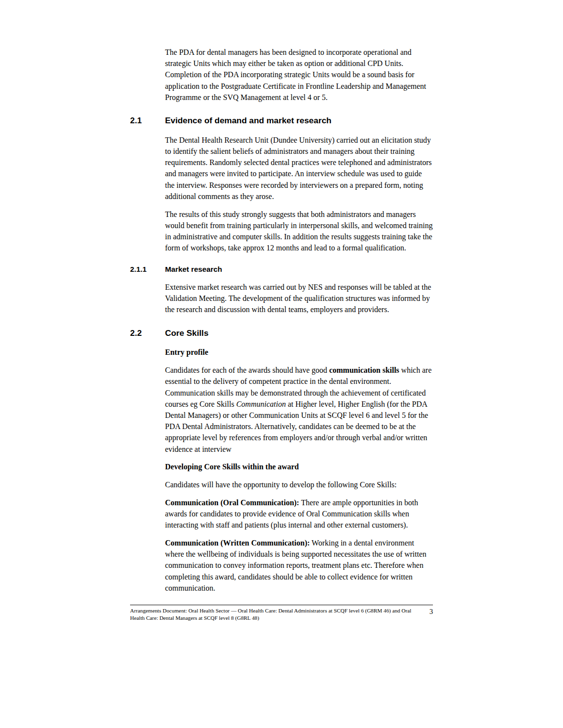The PDA for dental managers has been designed to incorporate operational and strategic Units which may either be taken as option or additional CPD Units. Completion of the PDA incorporating strategic Units would be a sound basis for application to the Postgraduate Certificate in Frontline Leadership and Management Programme or the SVQ Management at level 4 or 5.
2.1 Evidence of demand and market research
The Dental Health Research Unit (Dundee University) carried out an elicitation study to identify the salient beliefs of administrators and managers about their training requirements. Randomly selected dental practices were telephoned and administrators and managers were invited to participate. An interview schedule was used to guide the interview. Responses were recorded by interviewers on a prepared form, noting additional comments as they arose.
The results of this study strongly suggests that both administrators and managers would benefit from training particularly in interpersonal skills, and welcomed training in administrative and computer skills. In addition the results suggests training take the form of workshops, take approx 12 months and lead to a formal qualification.
2.1.1 Market research
Extensive market research was carried out by NES and responses will be tabled at the Validation Meeting. The development of the qualification structures was informed by the research and discussion with dental teams, employers and providers.
2.2 Core Skills
Entry profile
Candidates for each of the awards should have good communication skills which are essential to the delivery of competent practice in the dental environment. Communication skills may be demonstrated through the achievement of certificated courses eg Core Skills Communication at Higher level, Higher English (for the PDA Dental Managers) or other Communication Units at SCQF level 6 and level 5 for the PDA Dental Administrators. Alternatively, candidates can be deemed to be at the appropriate level by references from employers and/or through verbal and/or written evidence at interview
Developing Core Skills within the award
Candidates will have the opportunity to develop the following Core Skills:
Communication (Oral Communication): There are ample opportunities in both awards for candidates to provide evidence of Oral Communication skills when interacting with staff and patients (plus internal and other external customers).
Communication (Written Communication): Working in a dental environment where the wellbeing of individuals is being supported necessitates the use of written communication to convey information reports, treatment plans etc. Therefore when completing this award, candidates should be able to collect evidence for written communication.
Arrangements Document: Oral Health Sector — Oral Health Care: Dental Administrators at SCQF level 6 (G8RM 46) and Oral Health Care: Dental Managers at SCQF level 8 (G8RL 48)
3